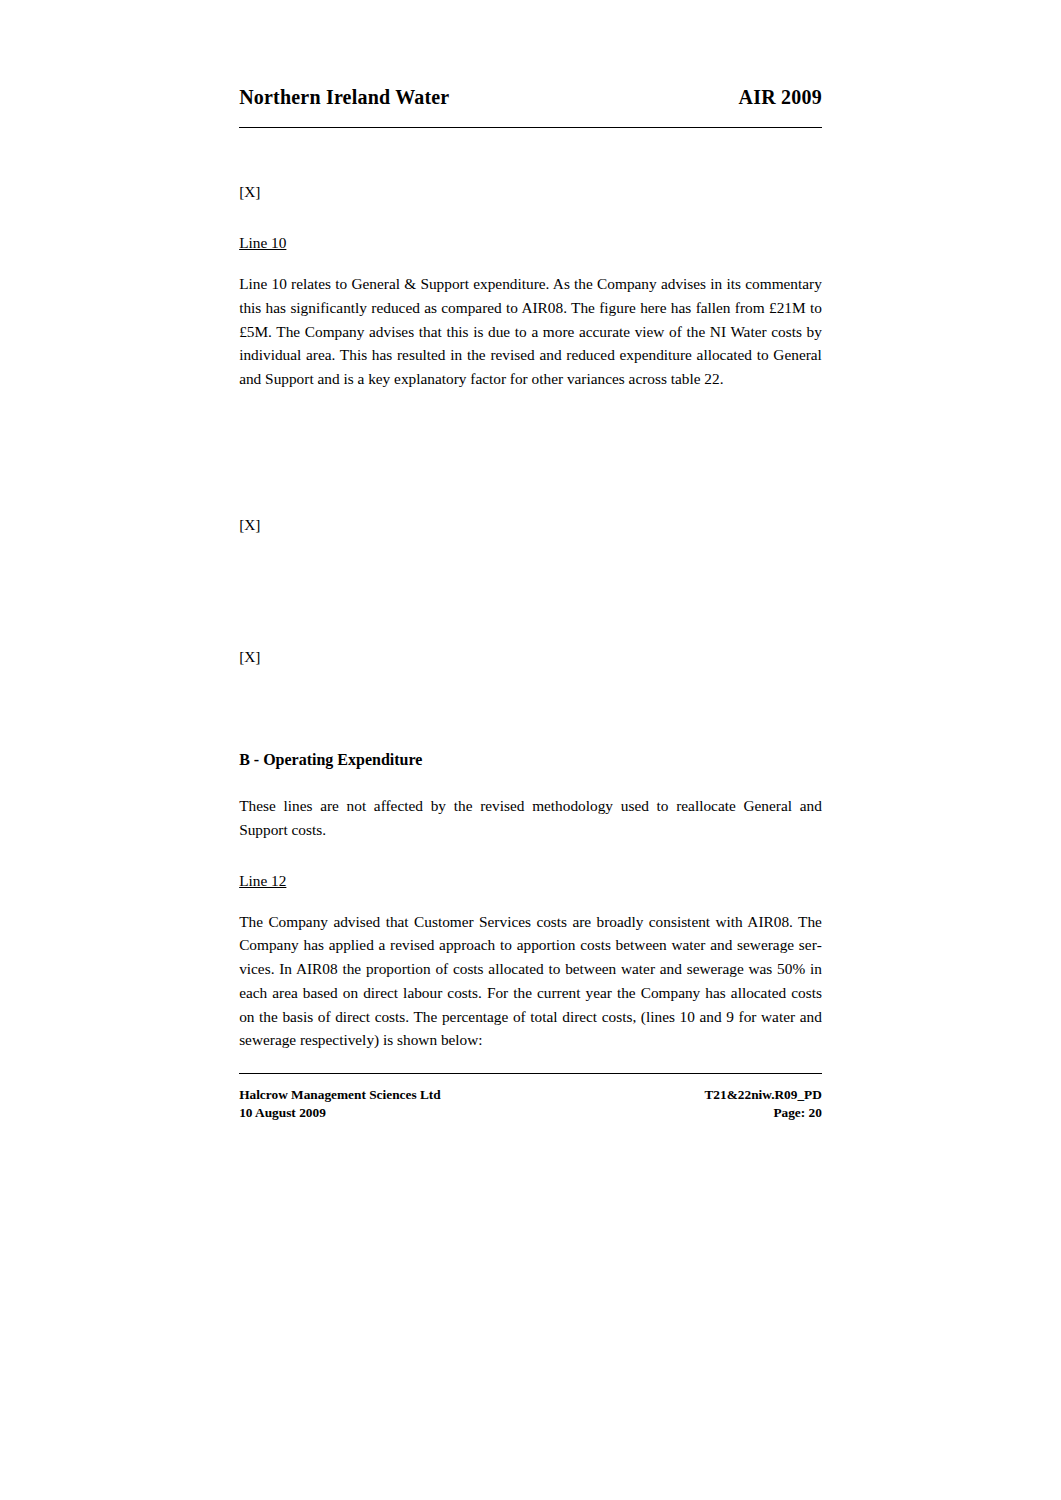Northern Ireland Water
AIR 2009
[X]
Line 10
Line 10 relates to General & Support expenditure. As the Company advises in its commentary this has significantly reduced as compared to AIR08. The figure here has fallen from £21M to £5M. The Company advises that this is due to a more accurate view of the NI Water costs by individual area. This has resulted in the revised and reduced expenditure allocated to General and Support and is a key explanatory factor for other variances across table 22.
[X]
[X]
B - Operating Expenditure
These lines are not affected by the revised methodology used to reallocate General and Support costs.
Line 12
The Company advised that Customer Services costs are broadly consistent with AIR08. The Company has applied a revised approach to apportion costs between water and sewerage services. In AIR08 the proportion of costs allocated to between water and sewerage was 50% in each area based on direct labour costs. For the current year the Company has allocated costs on the basis of direct costs. The percentage of total direct costs, (lines 10 and 9 for water and sewerage respectively) is shown below:
Halcrow Management Sciences Ltd
T21&22niw.R09_PD
10 August 2009
Page: 20